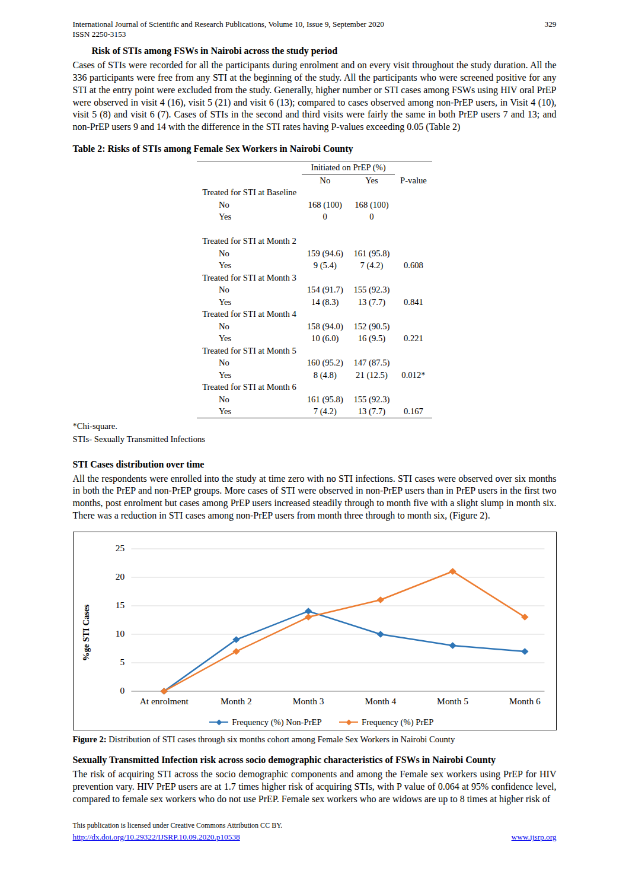International Journal of Scientific and Research Publications, Volume 10, Issue 9, September 2020 329
ISSN 2250-3153
Risk of STIs among FSWs in Nairobi across the study period
Cases of STIs were recorded for all the participants during enrolment and on every visit throughout the study duration. All the 336 participants were free from any STI at the beginning of the study. All the participants who were screened positive for any STI at the entry point were excluded from the study. Generally, higher number or STI cases among FSWs using HIV oral PrEP were observed in visit 4 (16), visit 5 (21) and visit 6 (13); compared to cases observed among non-PrEP users, in Visit 4 (10), visit 5 (8) and visit 6 (7). Cases of STIs in the second and third visits were fairly the same in both PrEP users 7 and 13; and non-PrEP users 9 and 14 with the difference in the STI rates having P-values exceeding 0.05 (Table 2)
Table 2: Risks of STIs among Female Sex Workers in Nairobi County
| | Initiated on PrEP (%) | |
| | No | Yes | P-value |
| Treated for STI at Baseline | | | |
| No | 168 (100) | 168 (100) | |
| Yes | 0 | 0 | |
| Treated for STI at Month 2 | | | |
| No | 159 (94.6) | 161 (95.8) | |
| Yes | 9 (5.4) | 7 (4.2) | 0.608 |
| Treated for STI at Month 3 | | | |
| No | 154 (91.7) | 155 (92.3) | |
| Yes | 14 (8.3) | 13 (7.7) | 0.841 |
| Treated for STI at Month 4 | | | |
| No | 158 (94.0) | 152 (90.5) | |
| Yes | 10 (6.0) | 16 (9.5) | 0.221 |
| Treated for STI at Month 5 | | | |
| No | 160 (95.2) | 147 (87.5) | |
| Yes | 8 (4.8) | 21 (12.5) | 0.012* |
| Treated for STI at Month 6 | | | |
| No | 161 (95.8) | 155 (92.3) | |
| Yes | 7 (4.2) | 13 (7.7) | 0.167 |
*Chi-square.
STIs- Sexually Transmitted Infections
STI Cases distribution over time
All the respondents were enrolled into the study at time zero with no STI infections. STI cases were observed over six months in both the PrEP and non-PrEP groups. More cases of STI were observed in non-PrEP users than in PrEP users in the first two months, post enrolment but cases among PrEP users increased steadily through to month five with a slight slump in month six. There was a reduction in STI cases among non-PrEP users from month three through to month six, (Figure 2).
%ge STI Cases
25 20 15 10 5 0 At enrolment Month 2 Month 3 Month 4 Month 5 Month 6
Frequency (%) Non-PrEP
Frequency (%) PrEP
Figure 2: Distribution of STI cases through six months cohort among Female Sex Workers in Nairobi County
Sexually Transmitted Infection risk across socio demographic characteristics of FSWs in Nairobi County
The risk of acquiring STI across the socio demographic components and among the Female sex workers using PrEP for HIV prevention vary. HIV PrEP users are at 1.7 times higher risk of acquiring STIs, with P value of 0.064 at 95% confidence level, compared to female sex workers who do not use PrEP. Female sex workers who are widows are up to 8 times at higher risk of
This publication is licensed under Creative Commons Attribution CC BY.
http://dx.doi.org/10.29322/IJSRP.10.09.2020.p10538 www.ijsrp.org